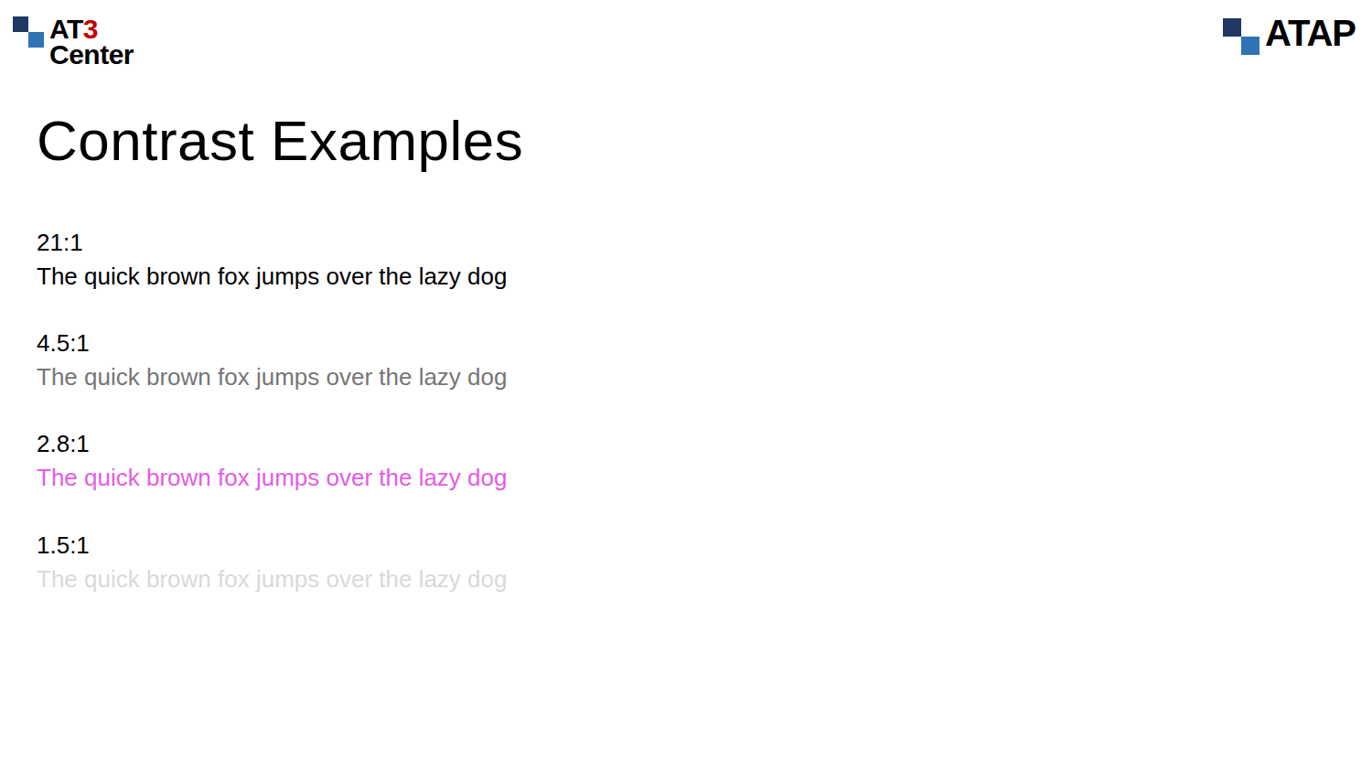AT 3
Center
ATAP
Contrast Examples
21:1
The quick brown fox jumps over the lazy dog
4.5:1
The quick brown fox jumps over the lazy dog
2.8:1
The quick brown fox jumps over the lazy dog
1.5:1
The quick brown fox jumps over the lazy dog